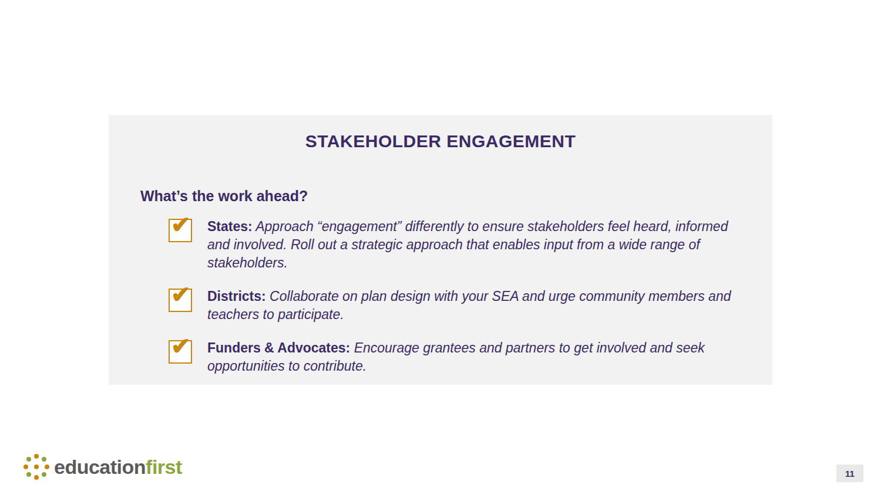STAKEHOLDER ENGAGEMENT
What’s the work ahead?
States: Approach “engagement” differently to ensure stakeholders feel heard, informed and involved. Roll out a strategic approach that enables input from a wide range of stakeholders.
Districts: Collaborate on plan design with your SEA and urge community members and teachers to participate.
Funders & Advocates: Encourage grantees and partners to get involved and seek opportunities to contribute.
education first
11